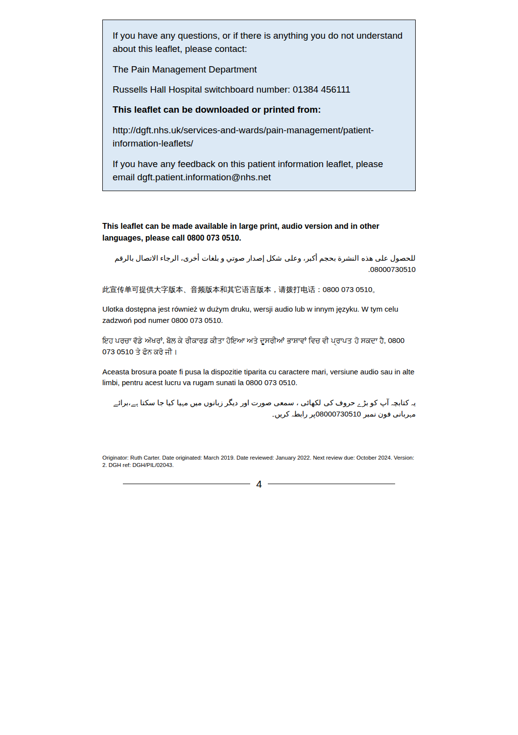If you have any questions, or if there is anything you do not understand about this leaflet, please contact:
The Pain Management Department
Russells Hall Hospital switchboard number: 01384 456111
This leaflet can be downloaded or printed from:
http://dgft.nhs.uk/services-and-wards/pain-management/patient-information-leaflets/
If you have any feedback on this patient information leaflet, please email dgft.patient.information@nhs.net
This leaflet can be made available in large print, audio version and in other languages, please call 0800 073 0510.
للحصول على هذه النشرة بحجم أكبر، وعلى شكل إصدار صوتي و بلغات أخرى، الرجاء الاتصال بالرقم 08000730510.
此宣传单可提供大字版本、音频版本和其它语言版本，请拨打电话：0800 073 0510。
Ulotka dostępna jest również w dużym druku, wersji audio lub w innym języku. W tym celu zadzwoń pod numer 0800 073 0510.
ਇਹ ਪਰਚਾ ਵੱਡੇ ਅੱਖਰਾਂ, ਬੋਲ ਕੇ ਰੀਕਾਰਡ ਕੀਤਾ ਹੋਇਆ ਅਤੇ ਦੂਸਰੀਆਂ ਭਾਸ਼ਾਵਾਂ ਵਿਚ ਵੀ ਪ੍ਰਾਪਤ ਹੋ ਸਕਦਾ ਹੈ, 0800 073 0510 ਤੇ ਫੋਨ ਕਰੋ ਜੀ।
Aceasta brosura poate fi pusa la dispozitie tiparita cu caractere mari, versiune audio sau in alte limbi, pentru acest lucru va rugam sunati la 0800 073 0510.
یہ کتابچہ آپ کو بڑے حروف کی لکھائی ، سمعی صورت اور دیگر زبانوں میں مہیا کیا جا سکتا ہے،برائے مہربانی فون نمبر 08000730510پر رابطہ کریں۔
Originator: Ruth Carter. Date originated: March 2019. Date reviewed: January 2022. Next review due: October 2024. Version: 2. DGH ref: DGH/PIL/02043.
4